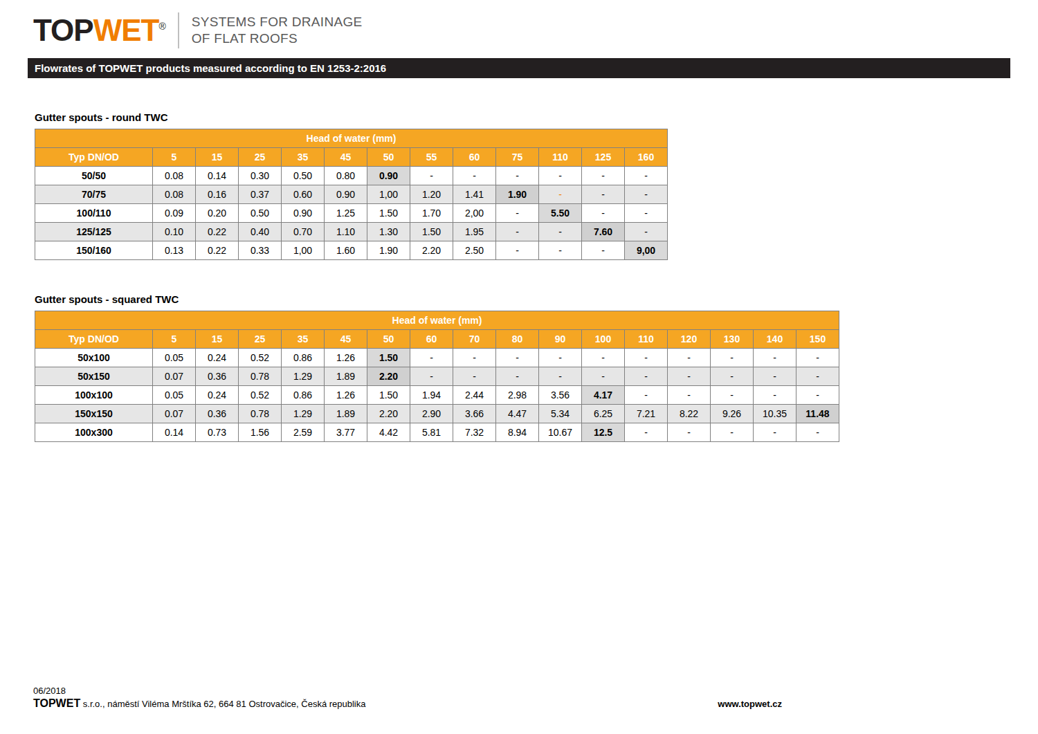TOP WET®
Systems for drainage
of flat roofs
Flowrates of TOPWET products measured according to EN 1253-2:2016
Gutter spouts - round TWC
| Head of water (mm) |
| --- |
| Typ DN/OD | 5 | 15 | 25 | 35 | 45 | 50 | 55 | 60 | 75 | 110 | 125 | 160 |
| 50/50 | 0.08 | 0.14 | 0.30 | 0.50 | 0.80 | 0.90 | - | - | - | - | - | - |
| 70/75 | 0.08 | 0.16 | 0.37 | 0.60 | 0.90 | 1,00 | 1.20 | 1.41 | 1.90 | - | - | - |
| 100/110 | 0.09 | 0.20 | 0.50 | 0.90 | 1.25 | 1.50 | 1.70 | 2,00 | - | 5.50 | - | - |
| 125/125 | 0.10 | 0.22 | 0.40 | 0.70 | 1.10 | 1.30 | 1.50 | 1.95 | - | - | 7.60 | - |
| 150/160 | 0.13 | 0.22 | 0.33 | 1,00 | 1.60 | 1.90 | 2.20 | 2.50 | - | - | - | 9,00 |
Gutter spouts - squared TWC
| Head of water (mm) |
| --- |
| Typ DN/OD | 5 | 15 | 25 | 35 | 45 | 50 | 60 | 70 | 80 | 90 | 100 | 110 | 120 | 130 | 140 | 150 |
| 50x100 | 0.05 | 0.24 | 0.52 | 0.86 | 1.26 | 1.50 | - | - | - | - | - | - | - | - | - | - |
| 50x150 | 0.07 | 0.36 | 0.78 | 1.29 | 1.89 | 2.20 | - | - | - | - | - | - | - | - | - | - |
| 100x100 | 0.05 | 0.24 | 0.52 | 0.86 | 1.26 | 1.50 | 1.94 | 2.44 | 2.98 | 3.56 | 4.17 | - | - | - | - | - |
| 150x150 | 0.07 | 0.36 | 0.78 | 1.29 | 1.89 | 2.20 | 2.90 | 3.66 | 4.47 | 5.34 | 6.25 | 7.21 | 8.22 | 9.26 | 10.35 | 11.48 |
| 100x300 | 0.14 | 0.73 | 1.56 | 2.59 | 3.77 | 4.42 | 5.81 | 7.32 | 8.94 | 10.67 | 12.5 | - | - | - | - | - |
06/2018
TOPWET s.r.o., náměstí Viléma Mrštíka 62, 664 81 Ostrovačice, Česká republika
www.topwet.cz